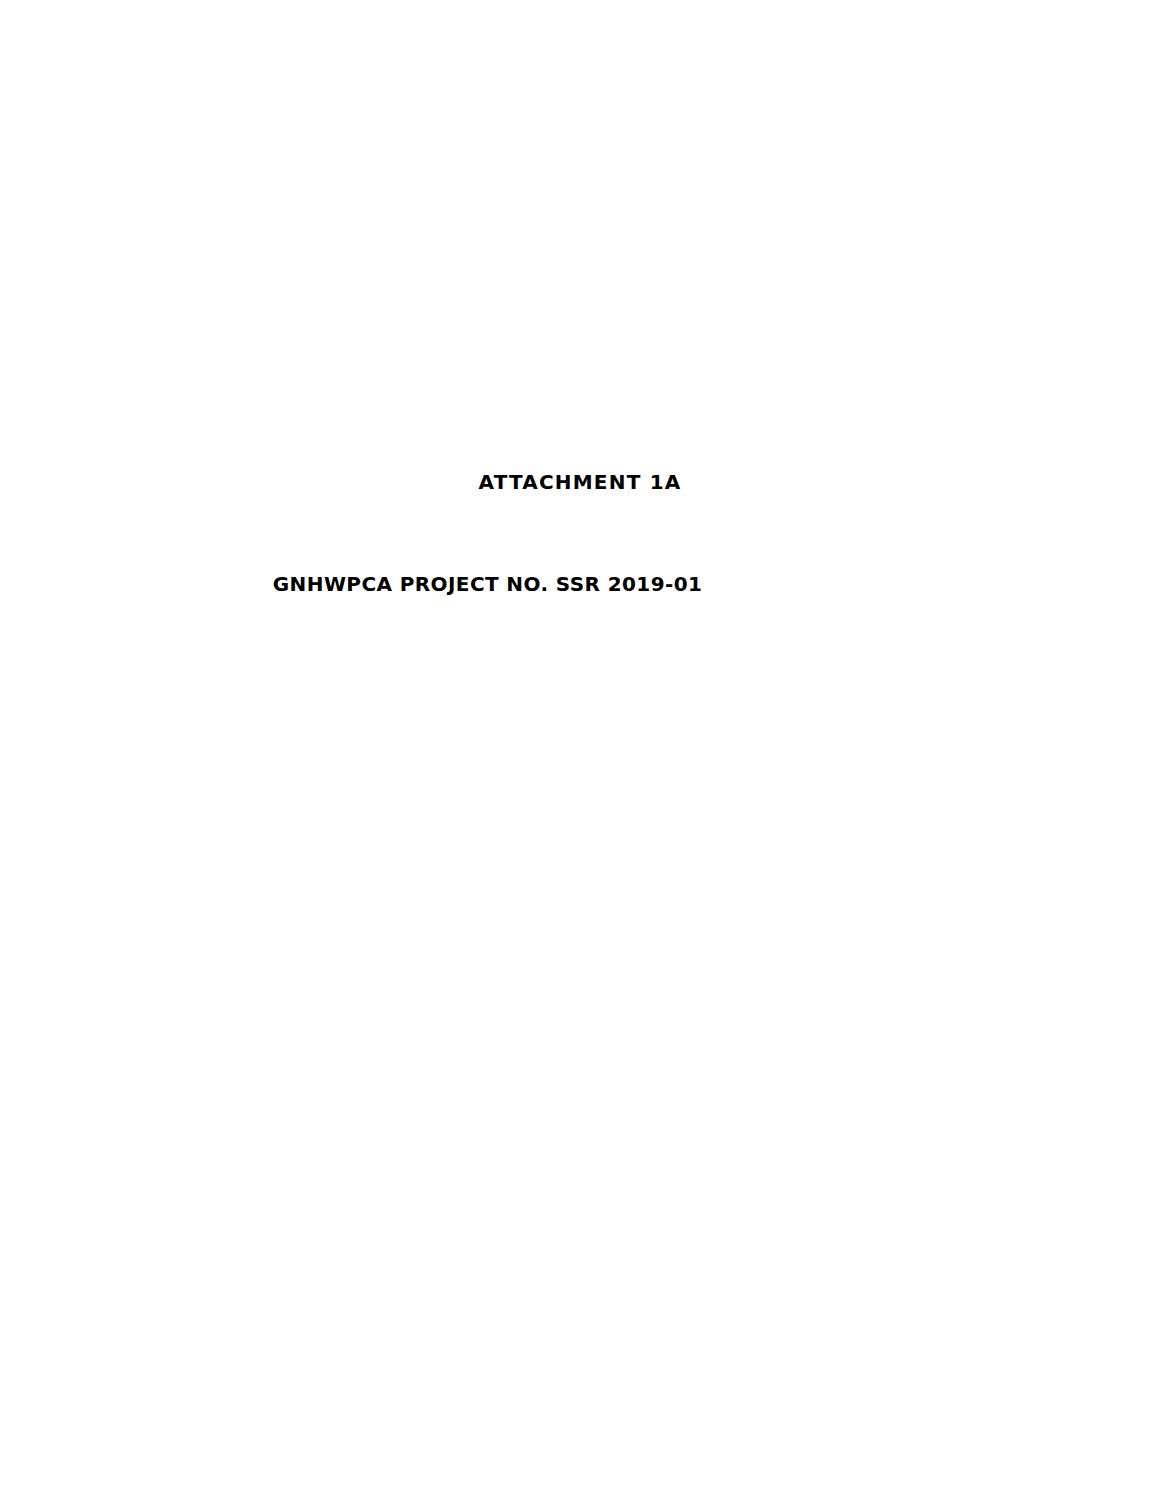ATTACHMENT 1A
GNHWPCA PROJECT NO. SSR 2019-01